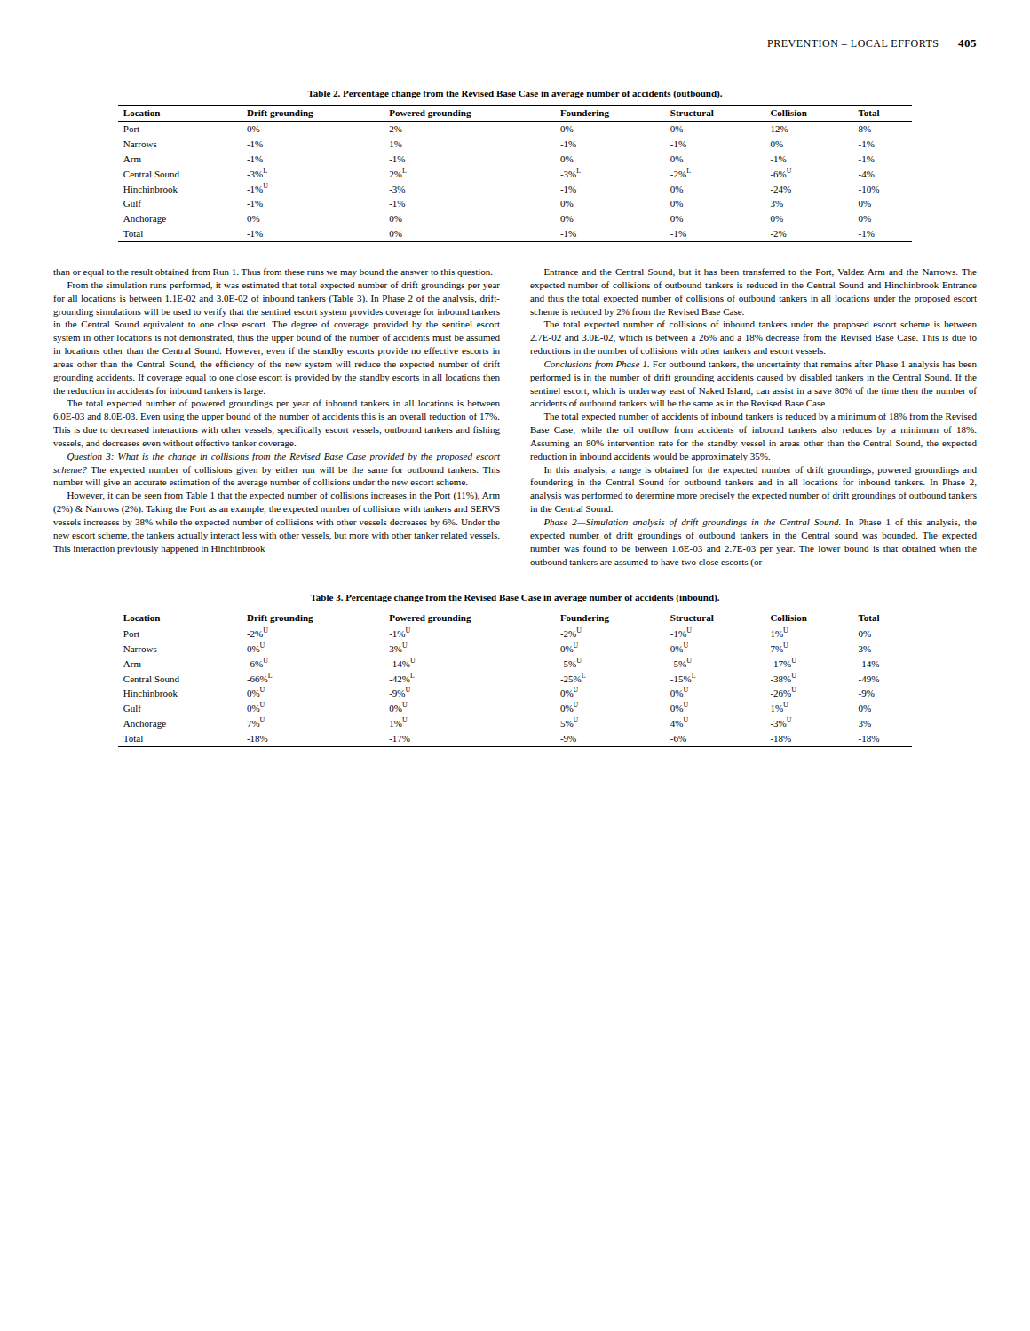PREVENTION – LOCAL EFFORTS 405
Table 2. Percentage change from the Revised Base Case in average number of accidents (outbound).
| Location | Drift grounding | Powered grounding | Foundering | Structural | Collision | Total |
| --- | --- | --- | --- | --- | --- | --- |
| Port | 0% | 2% | 0% | 0% | 12% | 8% |
| Narrows | -1% | 1% | -1% | -1% | 0% | -1% |
| Arm | -1% | -1% | 0% | 0% | -1% | -1% |
| Central Sound | -3% L | 2% L | -3% L | -2% L | -6% U | -4% |
| Hinchinbrook | -1% U | -3% | -1% | 0% | -24% | -10% |
| Gulf | -1% | -1% | 0% | 0% | 3% | 0% |
| Anchorage | 0% | 0% | 0% | 0% | 0% | 0% |
| Total | -1% | 0% | -1% | -1% | -2% | -1% |
than or equal to the result obtained from Run 1. Thus from these runs we may bound the answer to this question.
From the simulation runs performed, it was estimated that total expected number of drift groundings per year for all locations is between 1.1E-02 and 3.0E-02 of inbound tankers (Table 3). In Phase 2 of the analysis, drift-grounding simulations will be used to verify that the sentinel escort system provides coverage for inbound tankers in the Central Sound equivalent to one close escort. The degree of coverage provided by the sentinel escort system in other locations is not demonstrated, thus the upper bound of the number of accidents must be assumed in locations other than the Central Sound. However, even if the standby escorts provide no effective escorts in areas other than the Central Sound, the efficiency of the new system will reduce the expected number of drift grounding accidents. If coverage equal to one close escort is provided by the standby escorts in all locations then the reduction in accidents for inbound tankers is large.
The total expected number of powered groundings per year of inbound tankers in all locations is between 6.0E-03 and 8.0E-03. Even using the upper bound of the number of accidents this is an overall reduction of 17%. This is due to decreased interactions with other vessels, specifically escort vessels, outbound tankers and fishing vessels, and decreases even without effective tanker coverage.
Question 3: What is the change in collisions from the Revised Base Case provided by the proposed escort scheme? The expected number of collisions given by either run will be the same for outbound tankers. This number will give an accurate estimation of the average number of collisions under the new escort scheme.
However, it can be seen from Table 1 that the expected number of collisions increases in the Port (11%), Arm (2%) & Narrows (2%). Taking the Port as an example, the expected number of collisions with tankers and SERVS vessels increases by 38% while the expected number of collisions with other vessels decreases by 6%. Under the new escort scheme, the tankers actually interact less with other vessels, but more with other tanker related vessels. This interaction previously happened in Hinchinbrook
Entrance and the Central Sound, but it has been transferred to the Port, Valdez Arm and the Narrows. The expected number of collisions of outbound tankers is reduced in the Central Sound and Hinchinbrook Entrance and thus the total expected number of collisions of outbound tankers in all locations under the proposed escort scheme is reduced by 2% from the Revised Base Case.
The total expected number of collisions of inbound tankers under the proposed escort scheme is between 2.7E-02 and 3.0E-02, which is between a 26% and a 18% decrease from the Revised Base Case. This is due to reductions in the number of collisions with other tankers and escort vessels.
Conclusions from Phase 1. For outbound tankers, the uncertainty that remains after Phase 1 analysis has been performed is in the number of drift grounding accidents caused by disabled tankers in the Central Sound. If the sentinel escort, which is underway east of Naked Island, can assist in a save 80% of the time then the number of accidents of outbound tankers will be the same as in the Revised Base Case.
The total expected number of accidents of inbound tankers is reduced by a minimum of 18% from the Revised Base Case, while the oil outflow from accidents of inbound tankers also reduces by a minimum of 18%. Assuming an 80% intervention rate for the standby vessel in areas other than the Central Sound, the expected reduction in inbound accidents would be approximately 35%.
In this analysis, a range is obtained for the expected number of drift groundings, powered groundings and foundering in the Central Sound for outbound tankers and in all locations for inbound tankers. In Phase 2, analysis was performed to determine more precisely the expected number of drift groundings of outbound tankers in the Central Sound.
Phase 2—Simulation analysis of drift groundings in the Central Sound. In Phase 1 of this analysis, the expected number of drift groundings of outbound tankers in the Central sound was bounded. The expected number was found to be between 1.6E-03 and 2.7E-03 per year. The lower bound is that obtained when the outbound tankers are assumed to have two close escorts (or
Table 3. Percentage change from the Revised Base Case in average number of accidents (inbound).
| Location | Drift grounding | Powered grounding | Foundering | Structural | Collision | Total |
| --- | --- | --- | --- | --- | --- | --- |
| Port | -2% U | -1% U | -2% U | -1% U | 1% U | 0% |
| Narrows | 0% U | 3% U | 0% U | 0% U | 7% U | 3% |
| Arm | -6% U | -14% U | -5% U | -5% U | -17% U | -14% |
| Central Sound | -66% L | -42% L | -25% L | -15% L | -38% U | -49% |
| Hinchinbrook | 0% U | -9% U | 0% U | 0% U | -26% U | -9% |
| Gulf | 0% U | 0% U | 0% U | 0% U | 1% U | 0% |
| Anchorage | 7% U | 1% U | 5% U | 4% U | -3% U | 3% |
| Total | -18% | -17% | -9% | -6% | -18% | -18% |